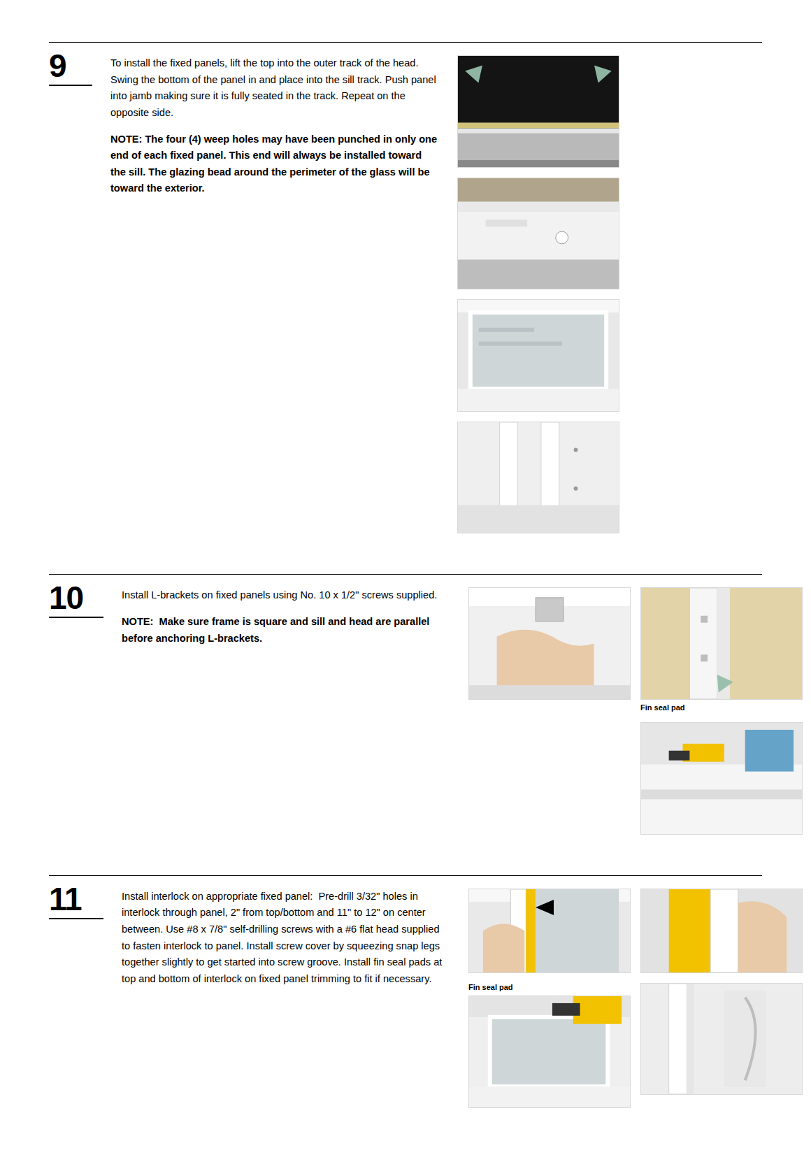9
To install the fixed panels, lift the top into the outer track of the head. Swing the bottom of the panel in and place into the sill track. Push panel into jamb making sure it is fully seated in the track. Repeat on the opposite side.
NOTE: The four (4) weep holes may have been punched in only one end of each fixed panel. This end will always be installed toward the sill. The glazing bead around the perimeter of the glass will be toward the exterior.
10
Install L-brackets on fixed panels using No. 10 x 1/2" screws supplied.
NOTE: Make sure frame is square and sill and head are parallel before anchoring L-brackets.
Fin seal pad
11
Install interlock on appropriate fixed panel: Pre-drill 3/32" holes in interlock through panel, 2" from top/bottom and 11" to 12" on center between. Use #8 x 7/8" self-drilling screws with a #6 flat head supplied to fasten interlock to panel. Install screw cover by squeezing snap legs together slightly to get started into screw groove. Install fin seal pads at top and bottom of interlock on fixed panel trimming to fit if necessary.
Fin seal pad